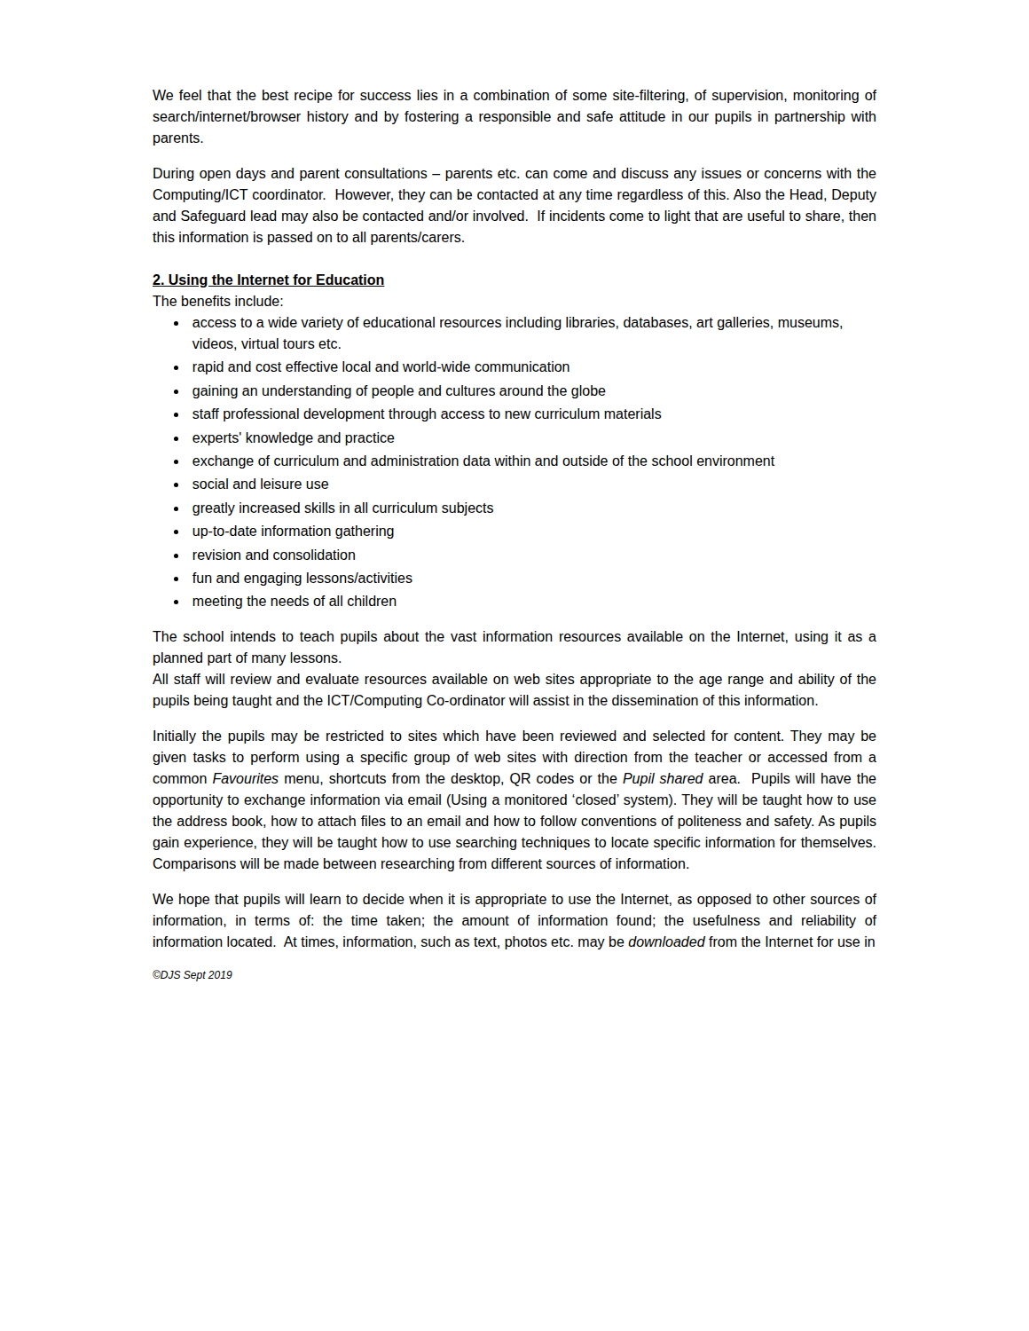We feel that the best recipe for success lies in a combination of some site-filtering, of supervision, monitoring of search/internet/browser history and by fostering a responsible and safe attitude in our pupils in partnership with parents.
During open days and parent consultations – parents etc. can come and discuss any issues or concerns with the Computing/ICT coordinator. However, they can be contacted at any time regardless of this. Also the Head, Deputy and Safeguard lead may also be contacted and/or involved. If incidents come to light that are useful to share, then this information is passed on to all parents/carers.
2. Using the Internet for Education
The benefits include:
access to a wide variety of educational resources including libraries, databases, art galleries, museums, videos, virtual tours etc.
rapid and cost effective local and world-wide communication
gaining an understanding of people and cultures around the globe
staff professional development through access to new curriculum materials
experts' knowledge and practice
exchange of curriculum and administration data within and outside of the school environment
social and leisure use
greatly increased skills in all curriculum subjects
up-to-date information gathering
revision and consolidation
fun and engaging lessons/activities
meeting the needs of all children
The school intends to teach pupils about the vast information resources available on the Internet, using it as a planned part of many lessons.
All staff will review and evaluate resources available on web sites appropriate to the age range and ability of the pupils being taught and the ICT/Computing Co-ordinator will assist in the dissemination of this information.
Initially the pupils may be restricted to sites which have been reviewed and selected for content. They may be given tasks to perform using a specific group of web sites with direction from the teacher or accessed from a common Favourites menu, shortcuts from the desktop, QR codes or the Pupil shared area. Pupils will have the opportunity to exchange information via email (Using a monitored ‘closed’ system). They will be taught how to use the address book, how to attach files to an email and how to follow conventions of politeness and safety. As pupils gain experience, they will be taught how to use searching techniques to locate specific information for themselves. Comparisons will be made between researching from different sources of information.
We hope that pupils will learn to decide when it is appropriate to use the Internet, as opposed to other sources of information, in terms of: the time taken; the amount of information found; the usefulness and reliability of information located. At times, information, such as text, photos etc. may be downloaded from the Internet for use in
©DJS Sept 2019